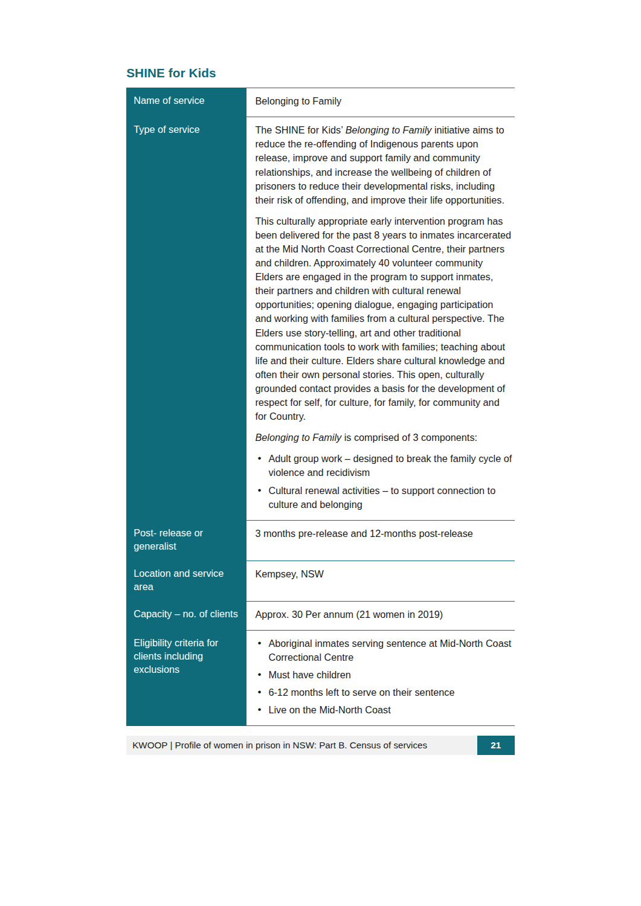SHINE for Kids
| Name of service | Belonging to Family |
| Type of service | The SHINE for Kids’ Belonging to Family initiative aims to reduce the re-offending of Indigenous parents upon release, improve and support family and community relationships, and increase the wellbeing of children of prisoners to reduce their developmental risks, including their risk of offending, and improve their life opportunities. This culturally appropriate early intervention program has been delivered for the past 8 years to inmates incarcerated at the Mid North Coast Correctional Centre, their partners and children. Approximately 40 volunteer community Elders are engaged in the program to support inmates, their partners and children with cultural renewal opportunities; opening dialogue, engaging participation and working with families from a cultural perspective. The Elders use story-telling, art and other traditional communication tools to work with families; teaching about life and their culture. Elders share cultural knowledge and often their own personal stories. This open, culturally grounded contact provides a basis for the development of respect for self, for culture, for family, for community and for Country. Belonging to Family is comprised of 3 components: Adult group work – designed to break the family cycle of violence and recidivism Cultural renewal activities – to support connection to culture and belonging |
| Post- release or generalist | 3 months pre-release and 12-months post-release |
| Location and service area | Kempsey, NSW |
| Capacity – no. of clients | Approx. 30 Per annum (21 women in 2019) |
| Eligibility criteria for clients including exclusions | Aboriginal inmates serving sentence at Mid-North Coast Correctional Centre Must have children 6-12 months left to serve on their sentence Live on the Mid-North Coast |
KWOOP | Profile of women in prison in NSW: Part B. Census of services
21